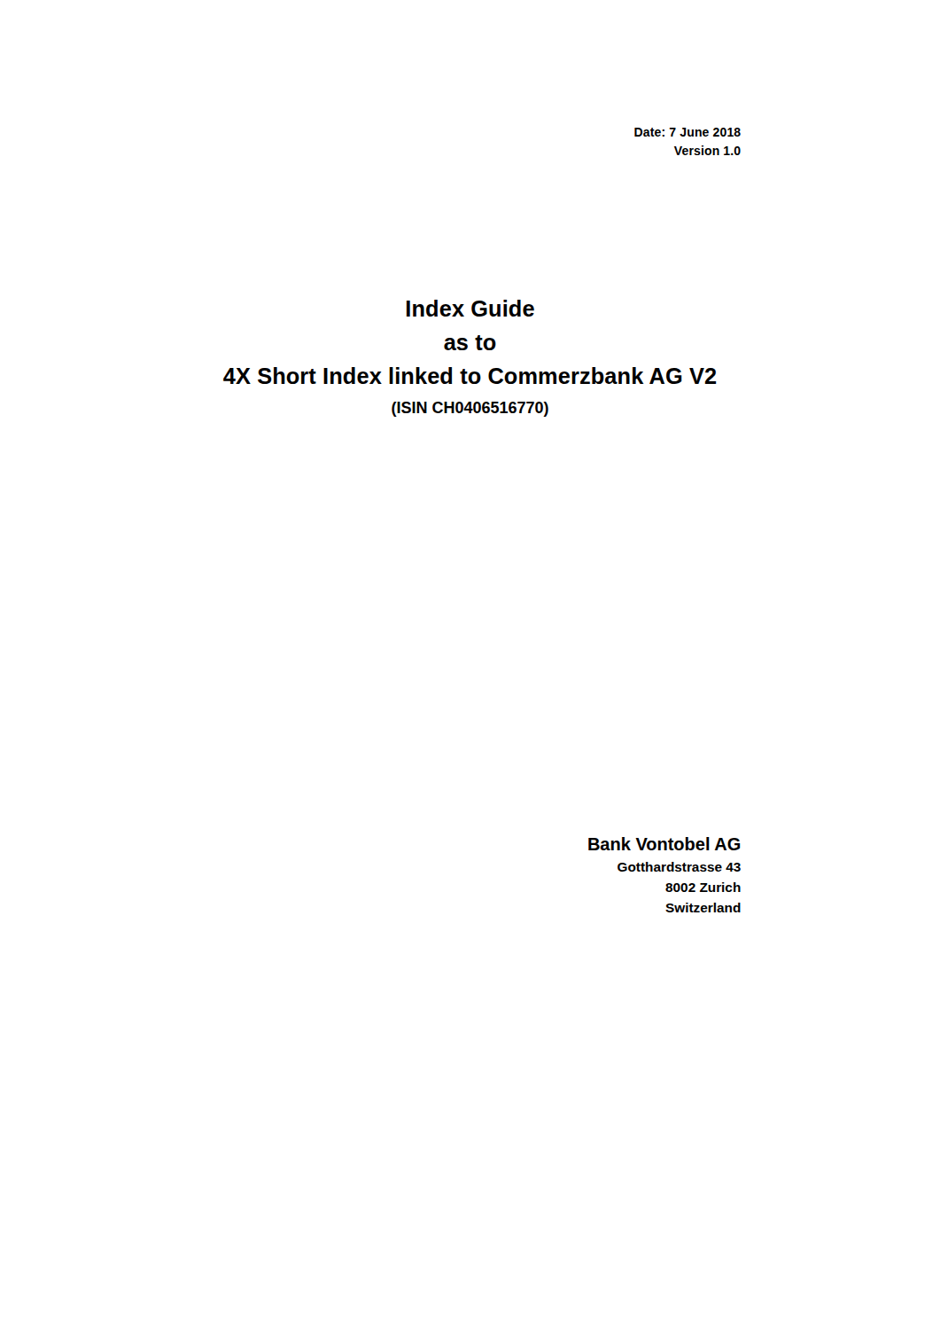Date: 7 June 2018
Version 1.0
Index Guide
as to
4X Short Index linked to Commerzbank AG V2
(ISIN CH0406516770)
Bank Vontobel AG
Gotthardstrasse 43
8002 Zurich
Switzerland